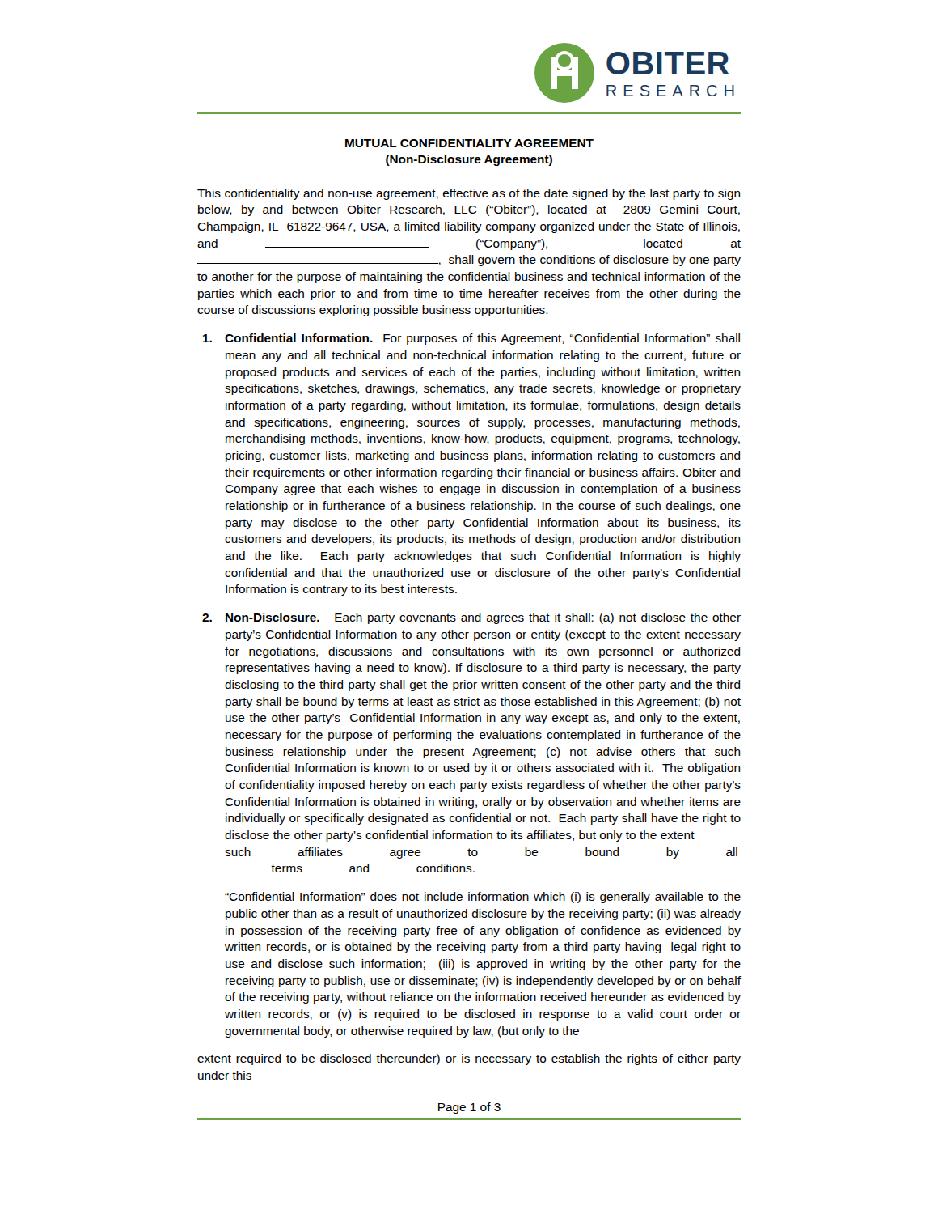OBITER
RESEARCH
MUTUAL CONFIDENTIALITY AGREEMENT (Non-Disclosure Agreement)
This confidentiality and non-use agreement, effective as of the date signed by the last party to sign below, by and between Obiter Research, LLC (“Obiter”), located at 2809 Gemini Court, Champaign, IL 61822-9647, USA, a limited liability company organized under the State of Illinois, and (“Company”), located at , shall govern the conditions of disclosure by one party to another for the purpose of maintaining the confidential business and technical information of the parties which each prior to and from time to time hereafter receives from the other during the course of discussions exploring possible business opportunities.
Confidential Information. For purposes of this Agreement, “Confidential Information” shall mean any and all technical and non-technical information relating to the current, future or proposed products and services of each of the parties, including without limitation, written specifications, sketches, drawings, schematics, any trade secrets, knowledge or proprietary information of a party regarding, without limitation, its formulae, formulations, design details and specifications, engineering, sources of supply, processes, manufacturing methods, merchandising methods, inventions, know-how, products, equipment, programs, technology, pricing, customer lists, marketing and business plans, information relating to customers and their requirements or other information regarding their financial or business affairs. Obiter and Company agree that each wishes to engage in discussion in contemplation of a business relationship or in furtherance of a business relationship. In the course of such dealings, one party may disclose to the other party Confidential Information about its business, its customers and developers, its products, its methods of design, production and/or distribution and the like. Each party acknowledges that such Confidential Information is highly confidential and that the unauthorized use or disclosure of the other party's Confidential Information is contrary to its best interests.
Non-Disclosure. Each party covenants and agrees that it shall: (a) not disclose the other party’s Confidential Information to any other person or entity (except to the extent necessary for negotiations, discussions and consultations with its own personnel or authorized representatives having a need to know). If disclosure to a third party is necessary, the party disclosing to the third party shall get the prior written consent of the other party and the third party shall be bound by terms at least as strict as those established in this Agreement; (b) not use the other party’s Confidential Information in any way except as, and only to the extent, necessary for the purpose of performing the evaluations contemplated in furtherance of the business relationship under the present Agreement; (c) not advise others that such Confidential Information is known to or used by it or others associated with it. The obligation of confidentiality imposed hereby on each party exists regardless of whether the other party's Confidential Information is obtained in writing, orally or by observation and whether items are individually or specifically designated as confidential or not. Each party shall have the right to disclose the other party’s confidential information to its affiliates, but only to the extent such affiliates agree to be bound by all terms and conditions.
“Confidential Information” does not include information which (i) is generally available to the public other than as a result of unauthorized disclosure by the receiving party; (ii) was already in possession of the receiving party free of any obligation of confidence as evidenced by written records, or is obtained by the receiving party from a third party having legal right to use and disclose such information; (iii) is approved in writing by the other party for the receiving party to publish, use or disseminate; (iv) is independently developed by or on behalf of the receiving party, without reliance on the information received hereunder as evidenced by written records, or (v) is required to be disclosed in response to a valid court order or governmental body, or otherwise required by law, (but only to the
extent required to be disclosed thereunder) or is necessary to establish the rights of either party under this
Page 1 of 3